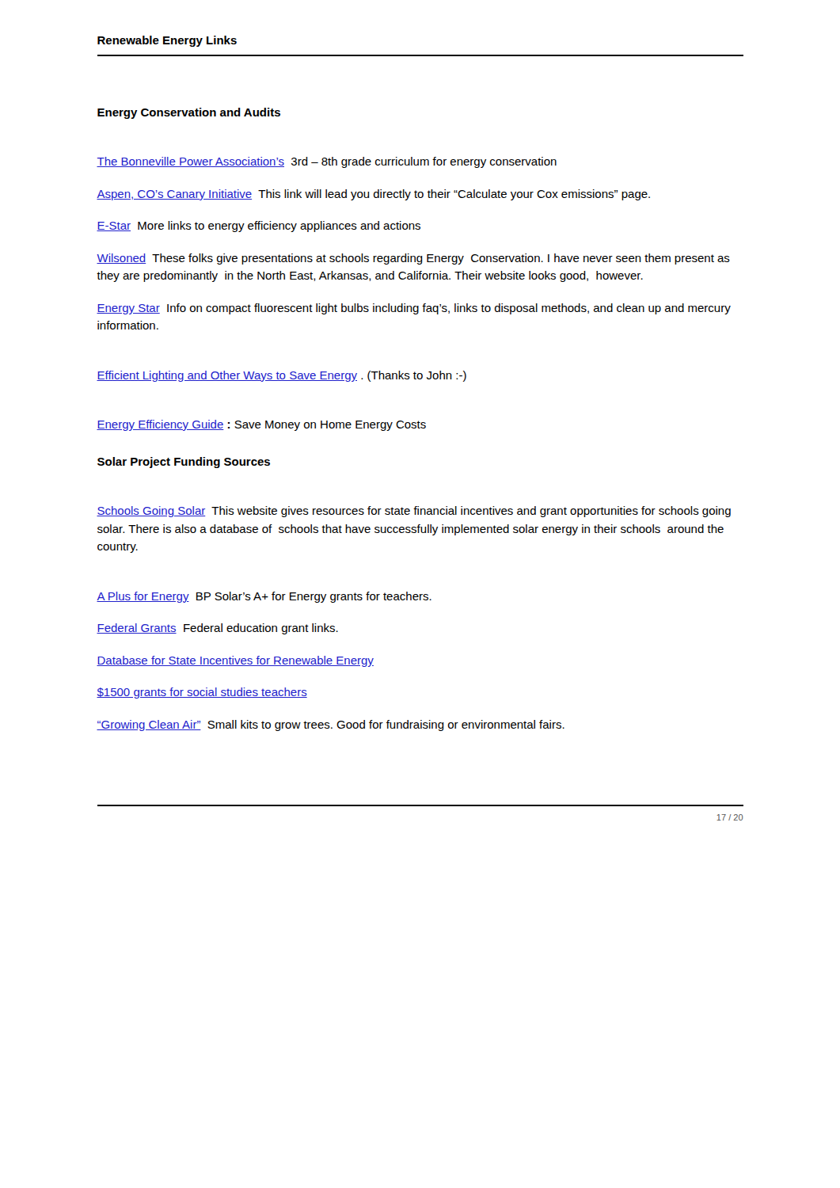Renewable Energy Links
Energy Conservation and Audits
The Bonneville Power Association’s 3rd – 8th grade curriculum for energy conservation
Aspen, CO’s Canary Initiative This link will lead you directly to their “Calculate your Cox emissions” page.
E-Star More links to energy efficiency appliances and actions
Wilsoned These folks give presentations at schools regarding Energy Conservation. I have never seen them present as they are predominantly in the North East, Arkansas, and California. Their website looks good, however.
Energy Star Info on compact fluorescent light bulbs including faq’s, links to disposal methods, and clean up and mercury information.
Efficient Lighting and Other Ways to Save Energy . (Thanks to John :-)
Energy Efficiency Guide : Save Money on Home Energy Costs
Solar Project Funding Sources
Schools Going Solar This website gives resources for state financial incentives and grant opportunities for schools going solar. There is also a database of schools that have successfully implemented solar energy in their schools around the country.
A Plus for Energy BP Solar’s A+ for Energy grants for teachers.
Federal Grants Federal education grant links.
Database for State Incentives for Renewable Energy
$1500 grants for social studies teachers
“Growing Clean Air” Small kits to grow trees. Good for fundraising or environmental fairs.
17 / 20